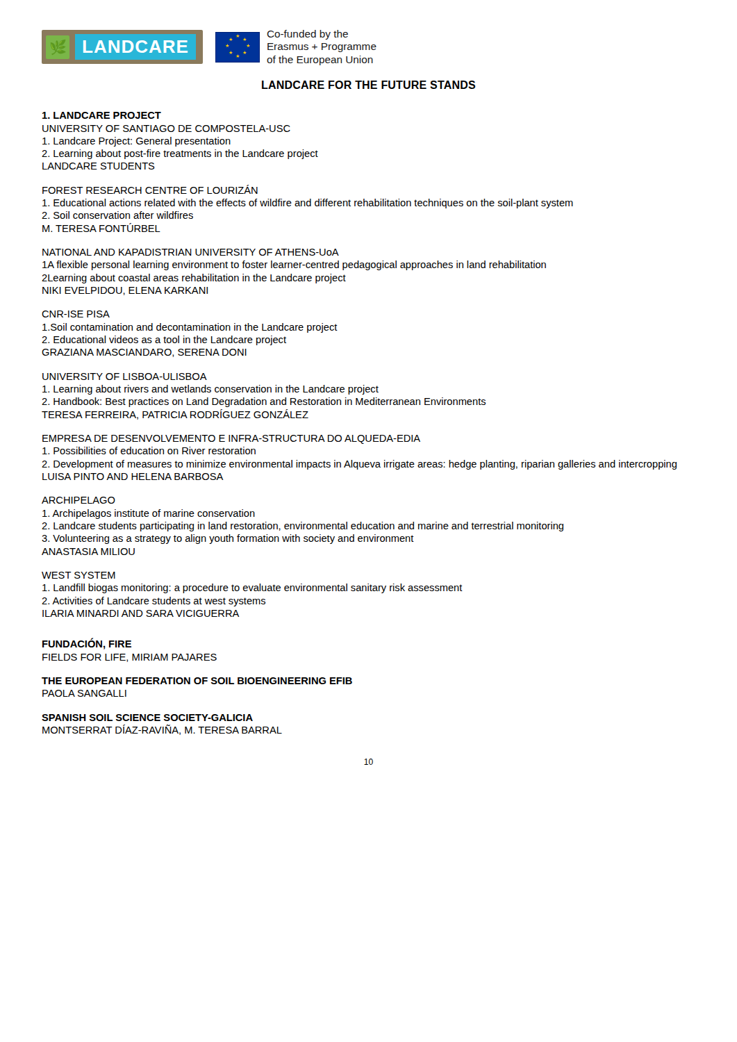🌿
LANDCARE
★
★
★
★
★
★
★
★
Co-funded by the
Erasmus + Programme
of the European Union
LANDCARE FOR THE FUTURE STANDS
1. LANDCARE PROJECT
UNIVERSITY OF SANTIAGO DE COMPOSTELA-USC
1. Landcare Project: General presentation
2. Learning about post-fire treatments in the Landcare project
LANDCARE STUDENTS
FOREST RESEARCH CENTRE OF LOURIZÁN
1. Educational actions related with the effects of wildfire and different rehabilitation techniques on the soil-plant system
2. Soil conservation after wildfires
M. TERESA FONTÚRBEL
NATIONAL AND KAPADISTRIAN UNIVERSITY OF ATHENS-UoA
1A flexible personal learning environment to foster learner-centred pedagogical approaches in land rehabilitation
2Learning about coastal areas rehabilitation in the Landcare project
NIKI EVELPIDOU, ELENA KARKANI
CNR-ISE PISA
1.Soil contamination and decontamination in the Landcare project
2. Educational videos as a tool in the Landcare project
GRAZIANA MASCIANDARO, SERENA DONI
UNIVERSITY OF LISBOA-ULISBOA
1. Learning about rivers and wetlands conservation in the Landcare project
2. Handbook: Best practices on Land Degradation and Restoration in Mediterranean Environments
TERESA FERREIRA, PATRICIA RODRÍGUEZ GONZÁLEZ
EMPRESA DE DESENVOLVEMENTO E INFRA-STRUCTURA DO ALQUEDA-EDIA
1. Possibilities of education on River restoration
2. Development of measures to minimize environmental impacts in Alqueva irrigate areas: hedge planting, riparian galleries and intercropping
LUISA PINTO AND HELENA BARBOSA
ARCHIPELAGO
1. Archipelagos institute of marine conservation
2. Landcare students participating in land restoration, environmental education and marine and terrestrial monitoring
3. Volunteering as a strategy to align youth formation with society and environment
ANASTASIA MILIOU
WEST SYSTEM
1. Landfill biogas monitoring: a procedure to evaluate environmental sanitary risk assessment
2. Activities of Landcare students at west systems
ILARIA MINARDI AND SARA VICIGUERRA
FUNDACIÓN, FIRE
FIELDS FOR LIFE, MIRIAM PAJARES
THE EUROPEAN FEDERATION OF SOIL BIOENGINEERING EFIB
PAOLA SANGALLI
SPANISH SOIL SCIENCE SOCIETY-GALICIA
MONTSERRAT DÍAZ-RAVIÑA, M. TERESA BARRAL
10